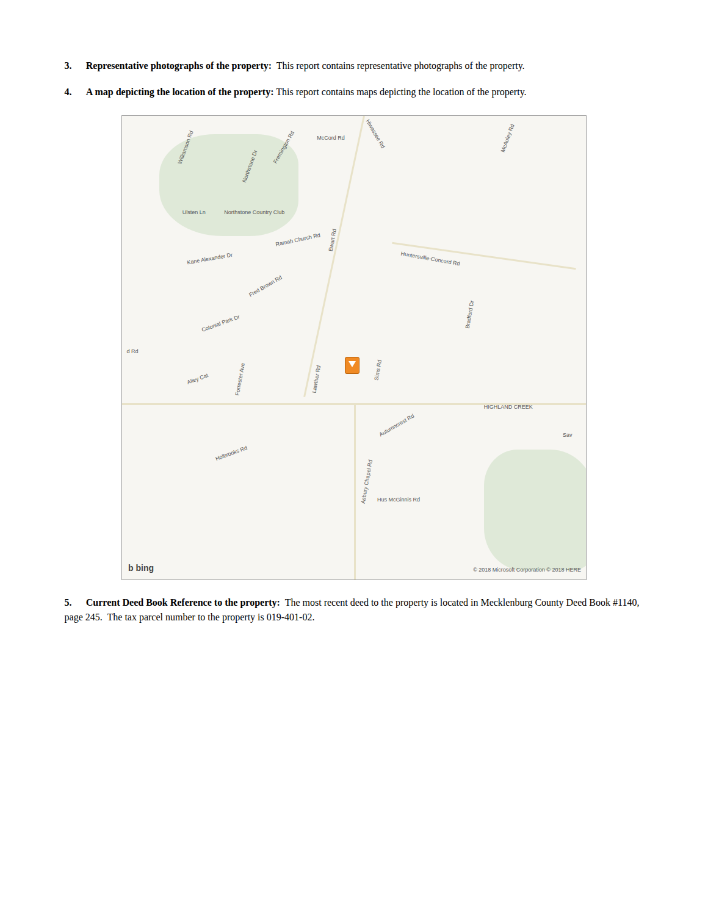3. Representative photographs of the property: This report contains representative photographs of the property.
4. A map depicting the location of the property: This report contains maps depicting the location of the property.
Williamson Rd Northstone Dr Fremington Rd McCord Rd Hiwassee Rd McAuley Rd Ulsten Ln Northstone Country Club Ramah Church Rd Ewart Rd Kane Alexander Dr Huntersville-Concord Rd Fred Brown Rd Colonial Park Dr Bradford Dr d Rd Alley Cat Forrester Ave Lawther Rd Sims Rd HIGHLAND CREEK Autumncrest Rd Holbrooks Rd Asbury Chapel Rd Hus McGinnis Rd Sav
b bing
© 2018 Microsoft Corporation © 2018 HERE
5. Current Deed Book Reference to the property: The most recent deed to the property is located in Mecklenburg County Deed Book #1140, page 245. The tax parcel number to the property is 019-401-02.